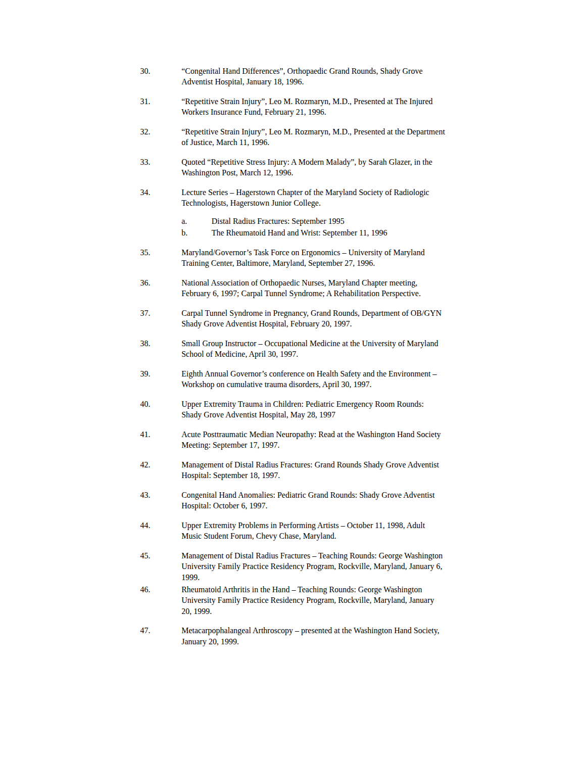30. “Congenital Hand Differences”, Orthopaedic Grand Rounds, Shady Grove Adventist Hospital, January 18, 1996.
31. “Repetitive Strain Injury”, Leo M. Rozmaryn, M.D., Presented at The Injured Workers Insurance Fund, February 21, 1996.
32. “Repetitive Strain Injury”, Leo M. Rozmaryn, M.D., Presented at the Department of Justice, March 11, 1996.
33. Quoted “Repetitive Stress Injury: A Modern Malady”, by Sarah Glazer, in the Washington Post, March 12, 1996.
34. Lecture Series – Hagerstown Chapter of the Maryland Society of Radiologic Technologists, Hagerstown Junior College.
a. Distal Radius Fractures: September 1995
b. The Rheumatoid Hand and Wrist: September 11, 1996
35. Maryland/Governor’s Task Force on Ergonomics – University of Maryland Training Center, Baltimore, Maryland, September 27, 1996.
36. National Association of Orthopaedic Nurses, Maryland Chapter meeting, February 6, 1997; Carpal Tunnel Syndrome; A Rehabilitation Perspective.
37. Carpal Tunnel Syndrome in Pregnancy, Grand Rounds, Department of OB/GYN Shady Grove Adventist Hospital, February 20, 1997.
38. Small Group Instructor – Occupational Medicine at the University of Maryland School of Medicine, April 30, 1997.
39. Eighth Annual Governor’s conference on Health Safety and the Environment – Workshop on cumulative trauma disorders, April 30, 1997.
40. Upper Extremity Trauma in Children: Pediatric Emergency Room Rounds: Shady Grove Adventist Hospital, May 28, 1997
41. Acute Posttraumatic Median Neuropathy: Read at the Washington Hand Society Meeting: September 17, 1997.
42. Management of Distal Radius Fractures: Grand Rounds Shady Grove Adventist Hospital: September 18, 1997.
43. Congenital Hand Anomalies: Pediatric Grand Rounds: Shady Grove Adventist Hospital: October 6, 1997.
44. Upper Extremity Problems in Performing Artists – October 11, 1998, Adult Music Student Forum, Chevy Chase, Maryland.
45. Management of Distal Radius Fractures – Teaching Rounds: George Washington University Family Practice Residency Program, Rockville, Maryland, January 6, 1999.
46. Rheumatoid Arthritis in the Hand – Teaching Rounds: George Washington University Family Practice Residency Program, Rockville, Maryland, January 20, 1999.
47. Metacarpophalangeal Arthroscopy – presented at the Washington Hand Society, January 20, 1999.